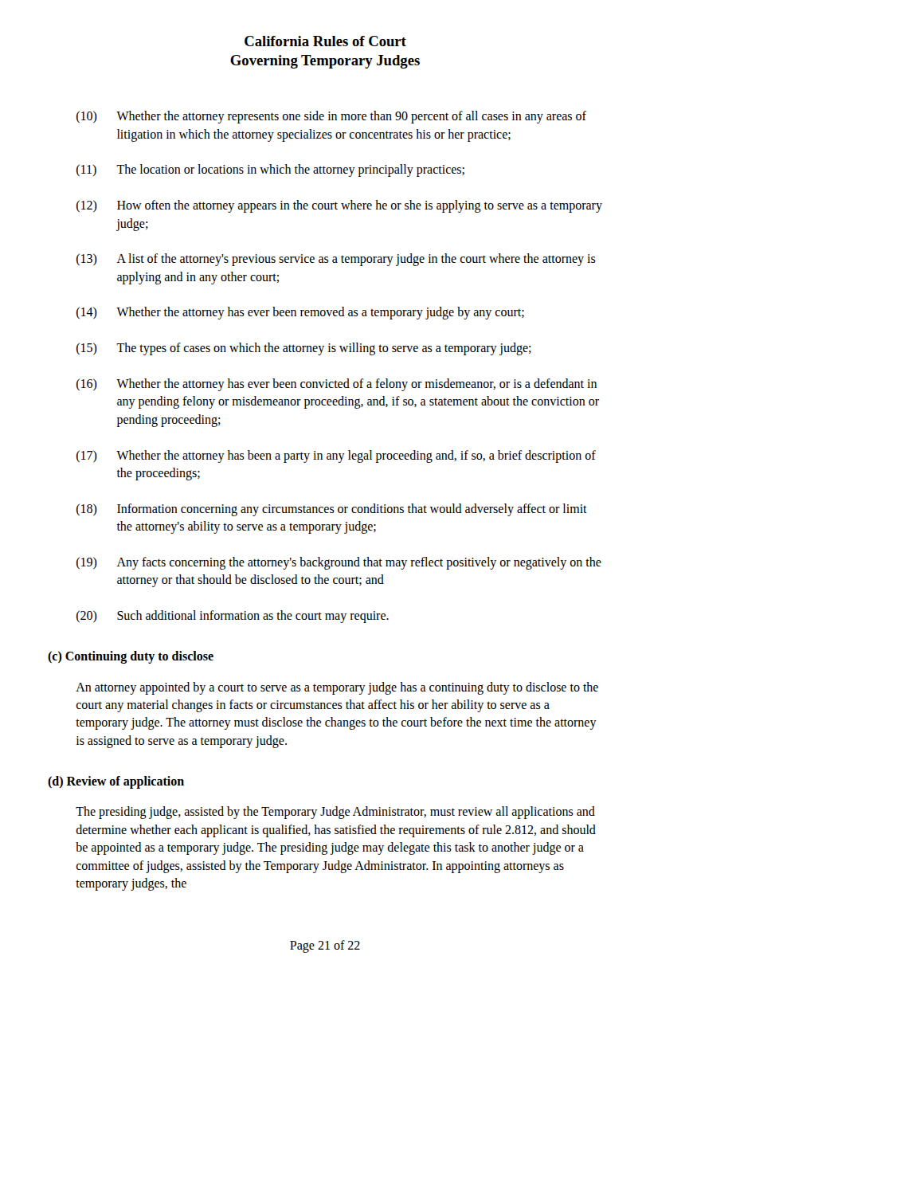California Rules of Court
Governing Temporary Judges
(10) Whether the attorney represents one side in more than 90 percent of all cases in any areas of litigation in which the attorney specializes or concentrates his or her practice;
(11) The location or locations in which the attorney principally practices;
(12) How often the attorney appears in the court where he or she is applying to serve as a temporary judge;
(13) A list of the attorney's previous service as a temporary judge in the court where the attorney is applying and in any other court;
(14) Whether the attorney has ever been removed as a temporary judge by any court;
(15) The types of cases on which the attorney is willing to serve as a temporary judge;
(16) Whether the attorney has ever been convicted of a felony or misdemeanor, or is a defendant in any pending felony or misdemeanor proceeding, and, if so, a statement about the conviction or pending proceeding;
(17) Whether the attorney has been a party in any legal proceeding and, if so, a brief description of the proceedings;
(18) Information concerning any circumstances or conditions that would adversely affect or limit the attorney's ability to serve as a temporary judge;
(19) Any facts concerning the attorney's background that may reflect positively or negatively on the attorney or that should be disclosed to the court; and
(20) Such additional information as the court may require.
(c) Continuing duty to disclose
An attorney appointed by a court to serve as a temporary judge has a continuing duty to disclose to the court any material changes in facts or circumstances that affect his or her ability to serve as a temporary judge. The attorney must disclose the changes to the court before the next time the attorney is assigned to serve as a temporary judge.
(d) Review of application
The presiding judge, assisted by the Temporary Judge Administrator, must review all applications and determine whether each applicant is qualified, has satisfied the requirements of rule 2.812, and should be appointed as a temporary judge. The presiding judge may delegate this task to another judge or a committee of judges, assisted by the Temporary Judge Administrator. In appointing attorneys as temporary judges, the
Page 21 of 22